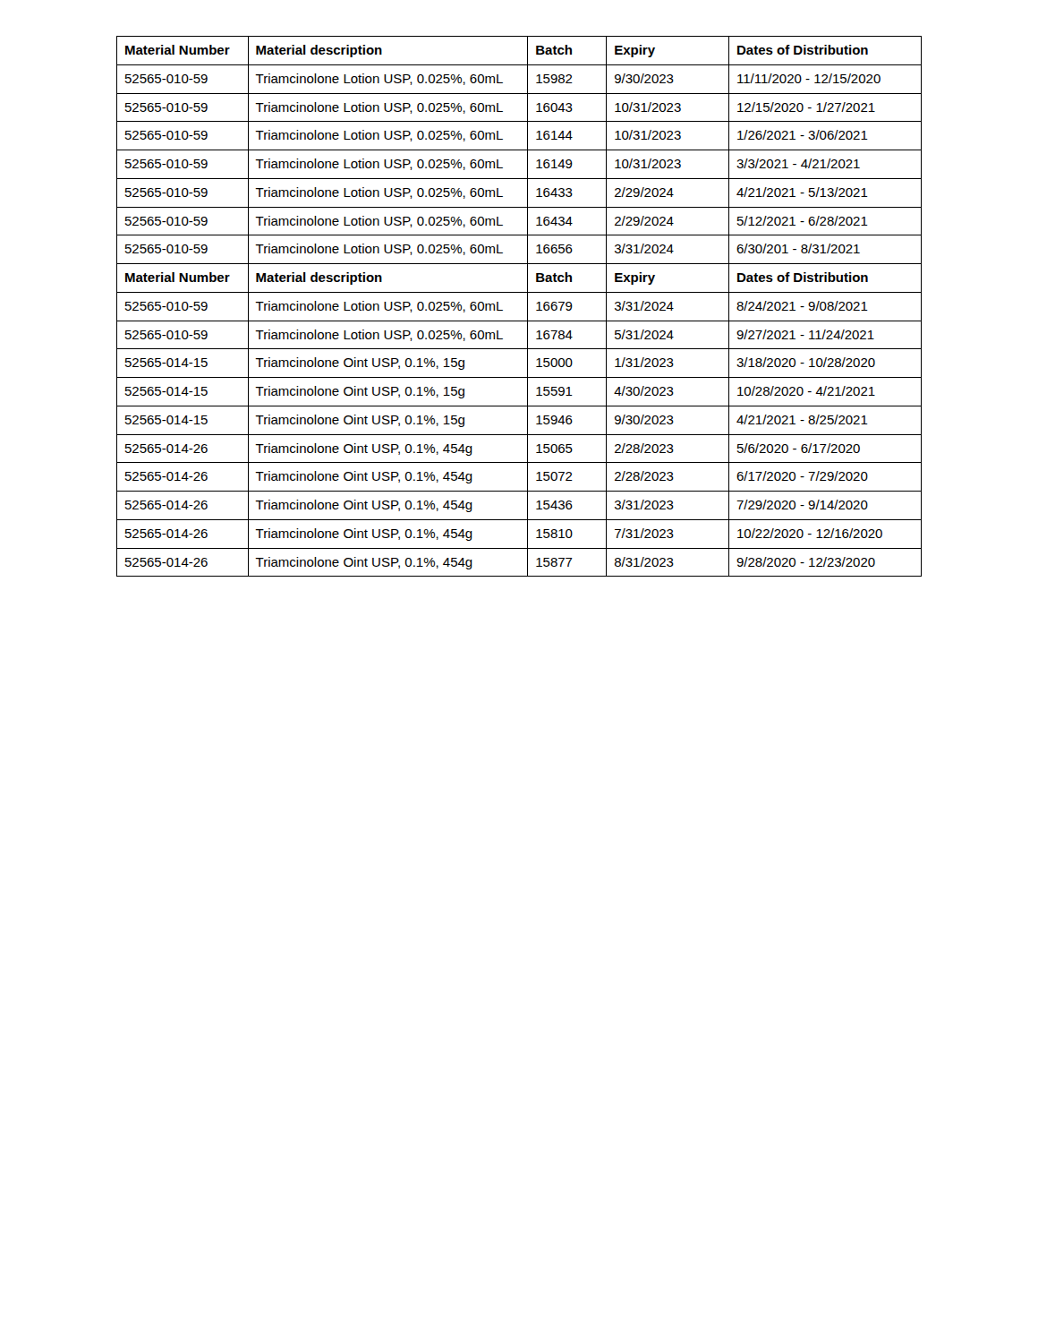| Material Number | Material description | Batch | Expiry | Dates of Distribution |
| --- | --- | --- | --- | --- |
| 52565-010-59 | Triamcinolone Lotion USP, 0.025%, 60mL | 15982 | 9/30/2023 | 11/11/2020 - 12/15/2020 |
| 52565-010-59 | Triamcinolone Lotion USP, 0.025%, 60mL | 16043 | 10/31/2023 | 12/15/2020 - 1/27/2021 |
| 52565-010-59 | Triamcinolone Lotion USP, 0.025%, 60mL | 16144 | 10/31/2023 | 1/26/2021 - 3/06/2021 |
| 52565-010-59 | Triamcinolone Lotion USP, 0.025%, 60mL | 16149 | 10/31/2023 | 3/3/2021 - 4/21/2021 |
| 52565-010-59 | Triamcinolone Lotion USP, 0.025%, 60mL | 16433 | 2/29/2024 | 4/21/2021 - 5/13/2021 |
| 52565-010-59 | Triamcinolone Lotion USP, 0.025%, 60mL | 16434 | 2/29/2024 | 5/12/2021 - 6/28/2021 |
| 52565-010-59 | Triamcinolone Lotion USP, 0.025%, 60mL | 16656 | 3/31/2024 | 6/30/201 - 8/31/2021 |
| Material Number | Material description | Batch | Expiry | Dates of Distribution |
| 52565-010-59 | Triamcinolone Lotion USP, 0.025%, 60mL | 16679 | 3/31/2024 | 8/24/2021 - 9/08/2021 |
| 52565-010-59 | Triamcinolone Lotion USP, 0.025%, 60mL | 16784 | 5/31/2024 | 9/27/2021 - 11/24/2021 |
| 52565-014-15 | Triamcinolone Oint USP, 0.1%, 15g | 15000 | 1/31/2023 | 3/18/2020 - 10/28/2020 |
| 52565-014-15 | Triamcinolone Oint USP, 0.1%, 15g | 15591 | 4/30/2023 | 10/28/2020 - 4/21/2021 |
| 52565-014-15 | Triamcinolone Oint USP, 0.1%, 15g | 15946 | 9/30/2023 | 4/21/2021 - 8/25/2021 |
| 52565-014-26 | Triamcinolone Oint USP, 0.1%, 454g | 15065 | 2/28/2023 | 5/6/2020 - 6/17/2020 |
| 52565-014-26 | Triamcinolone Oint USP, 0.1%, 454g | 15072 | 2/28/2023 | 6/17/2020 - 7/29/2020 |
| 52565-014-26 | Triamcinolone Oint USP, 0.1%, 454g | 15436 | 3/31/2023 | 7/29/2020 - 9/14/2020 |
| 52565-014-26 | Triamcinolone Oint USP, 0.1%, 454g | 15810 | 7/31/2023 | 10/22/2020 - 12/16/2020 |
| 52565-014-26 | Triamcinolone Oint USP, 0.1%, 454g | 15877 | 8/31/2023 | 9/28/2020 - 12/23/2020 |